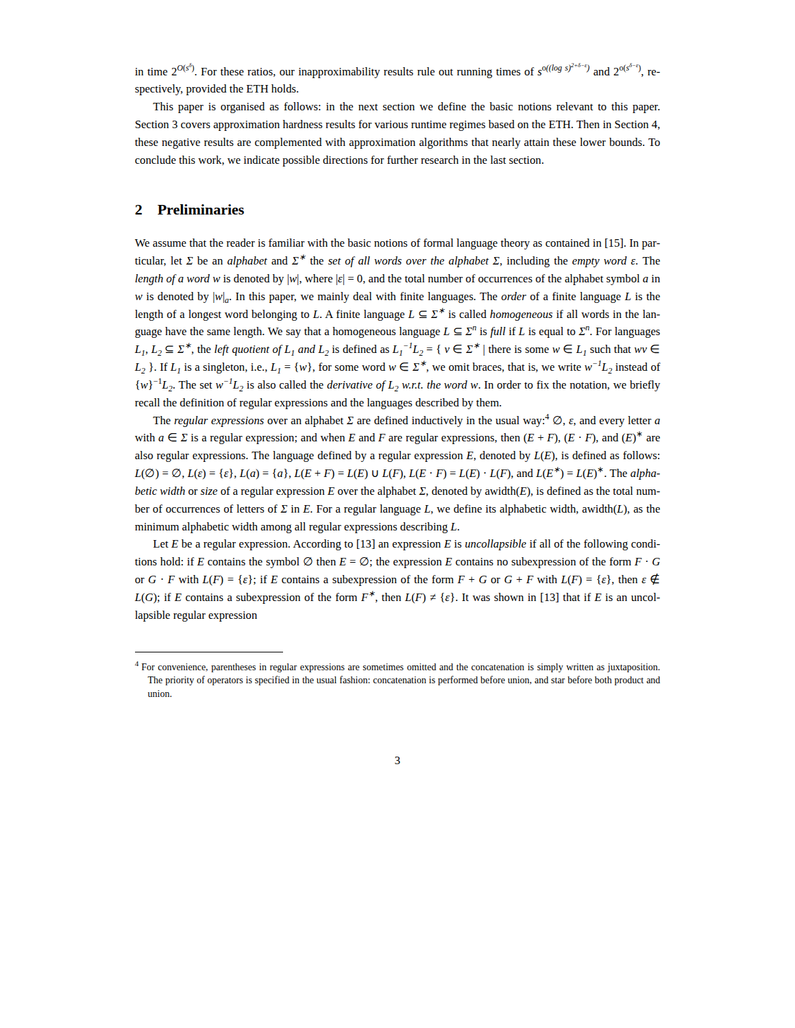in time 2O(sδ). For these ratios, our inapproximability results rule out running times of so((log s)2+δ−ε) and 2o(sδ−ε), respectively, provided the ETH holds.
This paper is organised as follows: in the next section we define the basic notions relevant to this paper. Section 3 covers approximation hardness results for various runtime regimes based on the ETH. Then in Section 4, these negative results are complemented with approximation algorithms that nearly attain these lower bounds. To conclude this work, we indicate possible directions for further research in the last section.
2 Preliminaries
We assume that the reader is familiar with the basic notions of formal language theory as contained in [15]. In particular, let Σ be an alphabet and Σ∗ the set of all words over the alphabet Σ, including the empty word ε. The length of a word w is denoted by |w|, where |ε| = 0, and the total number of occurrences of the alphabet symbol a in w is denoted by |w|a. In this paper, we mainly deal with finite languages. The order of a finite language L is the length of a longest word belonging to L. A finite language L ⊆ Σ∗ is called homogeneous if all words in the language have the same length. We say that a homogeneous language L ⊆ Σn is full if L is equal to Σn. For languages L1, L2 ⊆ Σ∗, the left quotient of L1 and L2 is defined as L1−1L2 = { v ∈ Σ∗ | there is some w ∈ L1 such that wv ∈ L2 }. If L1 is a singleton, i.e., L1 = {w}, for some word w ∈ Σ∗, we omit braces, that is, we write w−1L2 instead of {w}−1L2. The set w−1L2 is also called the derivative of L2 w.r.t. the word w. In order to fix the notation, we briefly recall the definition of regular expressions and the languages described by them.
The regular expressions over an alphabet Σ are defined inductively in the usual way:4 ∅, ε, and every letter a with a ∈ Σ is a regular expression; and when E and F are regular expressions, then (E + F), (E · F), and (E)∗ are also regular expressions. The language defined by a regular expression E, denoted by L(E), is defined as follows: L(∅) = ∅, L(ε) = {ε}, L(a) = {a}, L(E + F) = L(E) ∪ L(F), L(E · F) = L(E) · L(F), and L(E∗) = L(E)∗. The alphabetic width or size of a regular expression E over the alphabet Σ, denoted by awidth(E), is defined as the total number of occurrences of letters of Σ in E. For a regular language L, we define its alphabetic width, awidth(L), as the minimum alphabetic width among all regular expressions describing L.
Let E be a regular expression. According to [13] an expression E is uncollapsible if all of the following conditions hold: if E contains the symbol ∅ then E = ∅; the expression E contains no subexpression of the form F · G or G · F with L(F) = {ε}; if E contains a subexpression of the form F + G or G + F with L(F) = {ε}, then ε ∉ L(G); if E contains a subexpression of the form F∗, then L(F) ≠ {ε}. It was shown in [13] that if E is an uncollapsible regular expression
4 For convenience, parentheses in regular expressions are sometimes omitted and the concatenation is simply written as juxtaposition. The priority of operators is specified in the usual fashion: concatenation is performed before union, and star before both product and union.
3